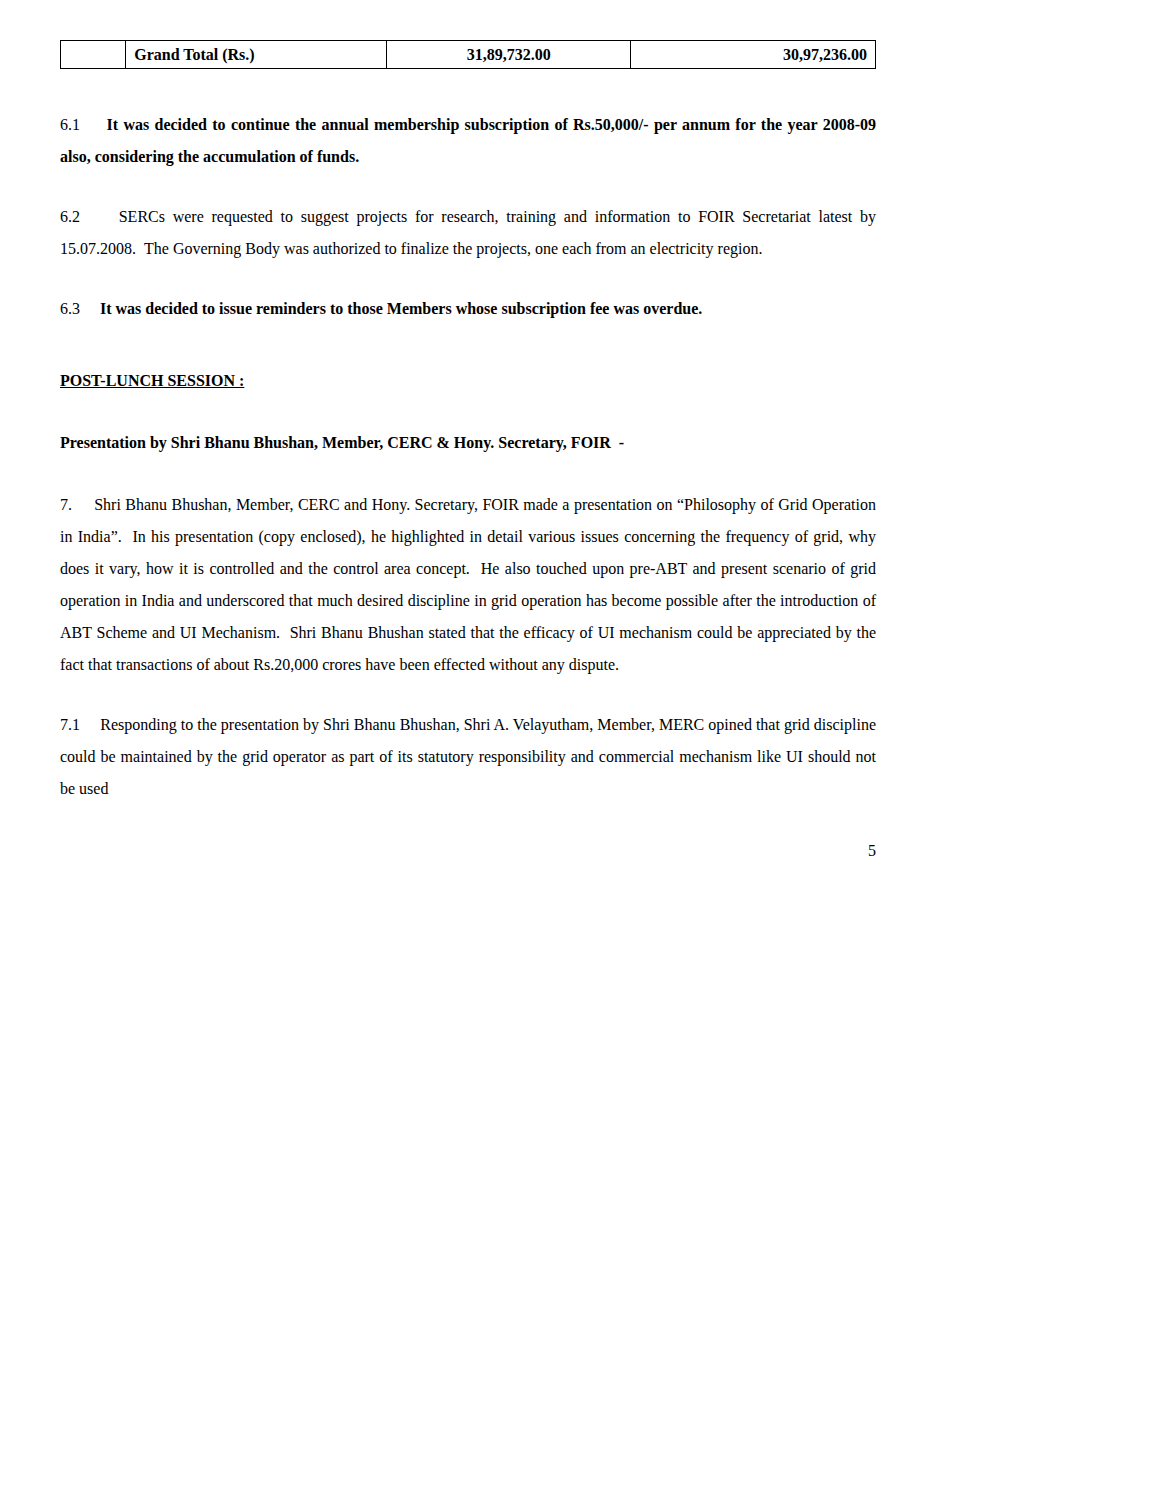| | Grand Total (Rs.) | 31,89,732.00 | 30,97,236.00 |
6.1 It was decided to continue the annual membership subscription of Rs.50,000/- per annum for the year 2008-09 also, considering the accumulation of funds.
6.2 SERCs were requested to suggest projects for research, training and information to FOIR Secretariat latest by 15.07.2008. The Governing Body was authorized to finalize the projects, one each from an electricity region.
6.3 It was decided to issue reminders to those Members whose subscription fee was overdue.
POST-LUNCH SESSION :
Presentation by Shri Bhanu Bhushan, Member, CERC & Hony. Secretary, FOIR -
7. Shri Bhanu Bhushan, Member, CERC and Hony. Secretary, FOIR made a presentation on “Philosophy of Grid Operation in India”. In his presentation (copy enclosed), he highlighted in detail various issues concerning the frequency of grid, why does it vary, how it is controlled and the control area concept. He also touched upon pre-ABT and present scenario of grid operation in India and underscored that much desired discipline in grid operation has become possible after the introduction of ABT Scheme and UI Mechanism. Shri Bhanu Bhushan stated that the efficacy of UI mechanism could be appreciated by the fact that transactions of about Rs.20,000 crores have been effected without any dispute.
7.1 Responding to the presentation by Shri Bhanu Bhushan, Shri A. Velayutham, Member, MERC opined that grid discipline could be maintained by the grid operator as part of its statutory responsibility and commercial mechanism like UI should not be used
5